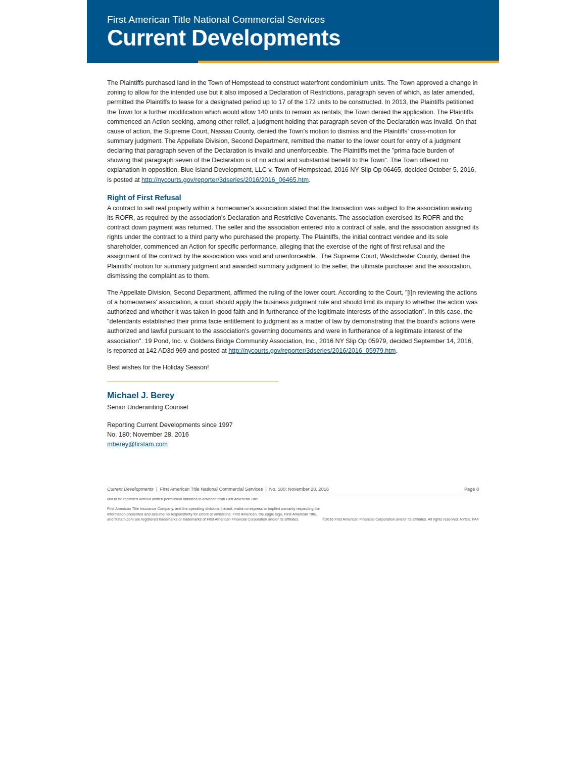First American Title National Commercial Services
Current Developments
The Plaintiffs purchased land in the Town of Hempstead to construct waterfront condominium units. The Town approved a change in zoning to allow for the intended use but it also imposed a Declaration of Restrictions, paragraph seven of which, as later amended, permitted the Plaintiffs to lease for a designated period up to 17 of the 172 units to be constructed. In 2013, the Plaintiffs petitioned the Town for a further modification which would allow 140 units to remain as rentals; the Town denied the application. The Plaintiffs commenced an Action seeking, among other relief, a judgment holding that paragraph seven of the Declaration was invalid. On that cause of action, the Supreme Court, Nassau County, denied the Town's motion to dismiss and the Plaintiffs' cross-motion for summary judgment. The Appellate Division, Second Department, remitted the matter to the lower court for entry of a judgment declaring that paragraph seven of the Declaration is invalid and unenforceable. The Plaintiffs met the "prima facie burden of showing that paragraph seven of the Declaration is of no actual and substantial benefit to the Town". The Town offered no explanation in opposition. Blue Island Development, LLC v. Town of Hempstead, 2016 NY Slip Op 06465, decided October 5, 2016, is posted at http://nycourts.gov/reporter/3dseries/2016/2016_06465.htm.
Right of First Refusal
A contract to sell real property within a homeowner's association stated that the transaction was subject to the association waiving its ROFR, as required by the association's Declaration and Restrictive Covenants. The association exercised its ROFR and the contract down payment was returned. The seller and the association entered into a contract of sale, and the association assigned its rights under the contract to a third party who purchased the property. The Plaintiffs, the initial contract vendee and its sole shareholder, commenced an Action for specific performance, alleging that the exercise of the right of first refusal and the assignment of the contract by the association was void and unenforceable. The Supreme Court, Westchester County, denied the Plaintiffs' motion for summary judgment and awarded summary judgment to the seller, the ultimate purchaser and the association, dismissing the complaint as to them.
The Appellate Division, Second Department, affirmed the ruling of the lower court. According to the Court, "[i]n reviewing the actions of a homeowners' association, a court should apply the business judgment rule and should limit its inquiry to whether the action was authorized and whether it was taken in good faith and in furtherance of the legitimate interests of the association". In this case, the "defendants established their prima facie entitlement to judgment as a matter of law by demonstrating that the board's actions were authorized and lawful pursuant to the association's governing documents and were in furtherance of a legitimate interest of the association". 19 Pond, Inc. v. Goldens Bridge Community Association, Inc., 2016 NY Slip Op 05979, decided September 14, 2016, is reported at 142 AD3d 969 and posted at http://nycourts.gov/reporter/3dseries/2016/2016_05979.htm.
Best wishes for the Holiday Season!
Michael J. Berey
Senior Underwriting Counsel
Reporting Current Developments since 1997
No. 180; November 28, 2016
mberey@firstam.com
Current Developments | First American Title National Commercial Services | No. 180; November 28, 2016 Page 8
Not to be reprinted without written permission obtained in advance from First American Title.
First American Title Insurance Company, and the operating divisions thereof, make no express or implied warranty respecting the information presented and assume no responsibility for errors or omissions. First American, the eagle logo, First American Title, and firstam.com are registered trademarks or trademarks of First American Financial Corporation and/or its affiliates.
©2016 First American Financial Corporation and/or its affiliates. All rights reserved. NYSE: FAF